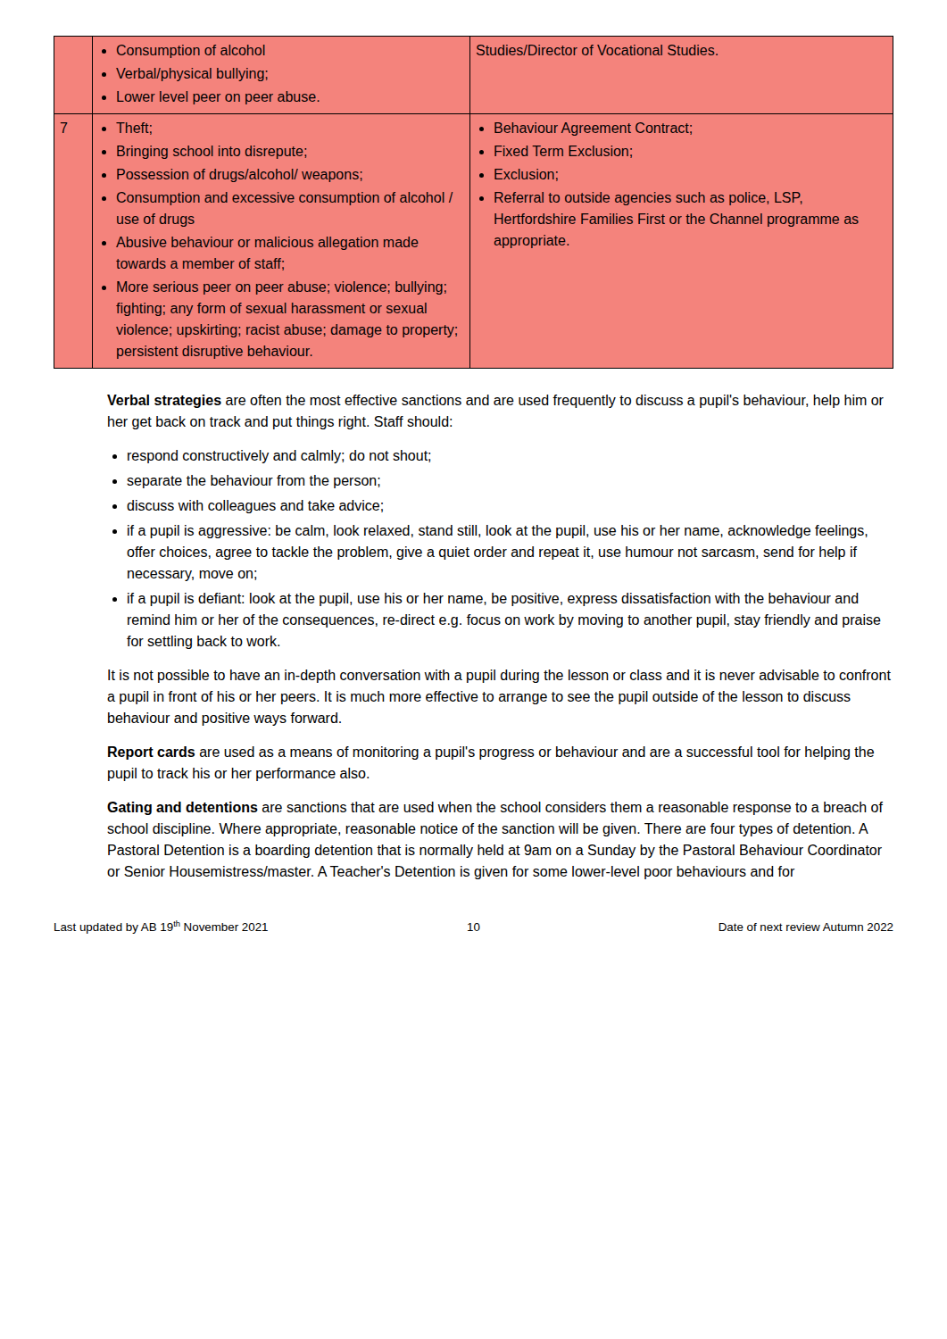| | Consumption of alcohol Verbal/physical bullying; Lower level peer on peer abuse. | Studies/Director of Vocational Studies. |
| 7 | Theft; Bringing school into disrepute; Possession of drugs/alcohol/ weapons; Consumption and excessive consumption of alcohol / use of drugs Abusive behaviour or malicious allegation made towards a member of staff; More serious peer on peer abuse; violence; bullying; fighting; any form of sexual harassment or sexual violence; upskirting; racist abuse; damage to property; persistent disruptive behaviour. | Behaviour Agreement Contract; Fixed Term Exclusion; Exclusion; Referral to outside agencies such as police, LSP, Hertfordshire Families First or the Channel programme as appropriate. |
Verbal strategies are often the most effective sanctions and are used frequently to discuss a pupil's behaviour, help him or her get back on track and put things right. Staff should:
respond constructively and calmly; do not shout;
separate the behaviour from the person;
discuss with colleagues and take advice;
if a pupil is aggressive: be calm, look relaxed, stand still, look at the pupil, use his or her name, acknowledge feelings, offer choices, agree to tackle the problem, give a quiet order and repeat it, use humour not sarcasm, send for help if necessary, move on;
if a pupil is defiant: look at the pupil, use his or her name, be positive, express dissatisfaction with the behaviour and remind him or her of the consequences, re-direct e.g. focus on work by moving to another pupil, stay friendly and praise for settling back to work.
It is not possible to have an in-depth conversation with a pupil during the lesson or class and it is never advisable to confront a pupil in front of his or her peers. It is much more effective to arrange to see the pupil outside of the lesson to discuss behaviour and positive ways forward.
Report cards are used as a means of monitoring a pupil's progress or behaviour and are a successful tool for helping the pupil to track his or her performance also.
Gating and detentions are sanctions that are used when the school considers them a reasonable response to a breach of school discipline. Where appropriate, reasonable notice of the sanction will be given. There are four types of detention. A Pastoral Detention is a boarding detention that is normally held at 9am on a Sunday by the Pastoral Behaviour Coordinator or Senior Housemistress/master. A Teacher's Detention is given for some lower-level poor behaviours and for
Last updated by AB 19th November 2021
10
Date of next review Autumn 2022